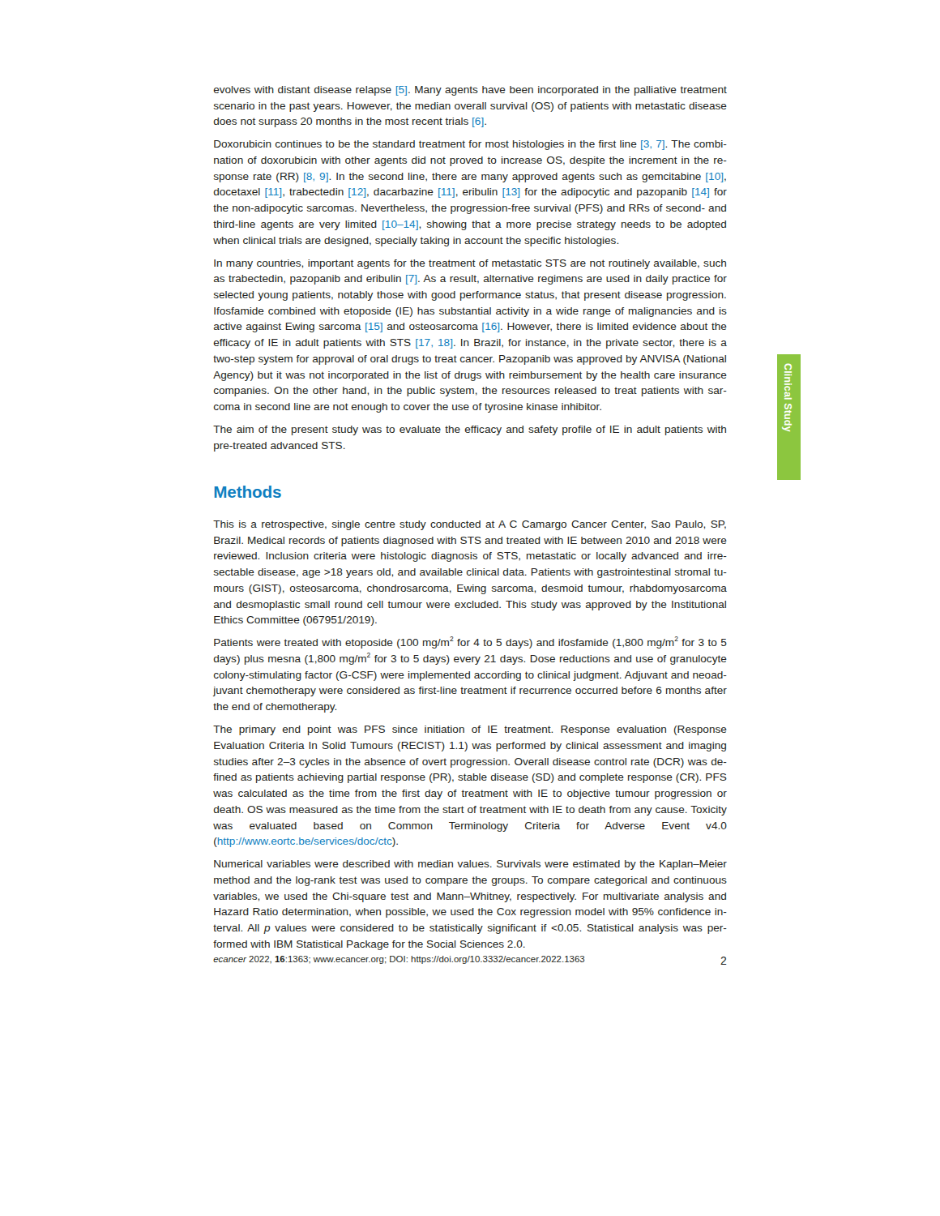evolves with distant disease relapse [5]. Many agents have been incorporated in the palliative treatment scenario in the past years. However, the median overall survival (OS) of patients with metastatic disease does not surpass 20 months in the most recent trials [6].
Doxorubicin continues to be the standard treatment for most histologies in the first line [3, 7]. The combination of doxorubicin with other agents did not proved to increase OS, despite the increment in the response rate (RR) [8, 9]. In the second line, there are many approved agents such as gemcitabine [10], docetaxel [11], trabectedin [12], dacarbazine [11], eribulin [13] for the adipocytic and pazopanib [14] for the non-adipocytic sarcomas. Nevertheless, the progression-free survival (PFS) and RRs of second- and third-line agents are very limited [10–14], showing that a more precise strategy needs to be adopted when clinical trials are designed, specially taking in account the specific histologies.
In many countries, important agents for the treatment of metastatic STS are not routinely available, such as trabectedin, pazopanib and eribulin [7]. As a result, alternative regimens are used in daily practice for selected young patients, notably those with good performance status, that present disease progression. Ifosfamide combined with etoposide (IE) has substantial activity in a wide range of malignancies and is active against Ewing sarcoma [15] and osteosarcoma [16]. However, there is limited evidence about the efficacy of IE in adult patients with STS [17, 18]. In Brazil, for instance, in the private sector, there is a two-step system for approval of oral drugs to treat cancer. Pazopanib was approved by ANVISA (National Agency) but it was not incorporated in the list of drugs with reimbursement by the health care insurance companies. On the other hand, in the public system, the resources released to treat patients with sarcoma in second line are not enough to cover the use of tyrosine kinase inhibitor.
The aim of the present study was to evaluate the efficacy and safety profile of IE in adult patients with pre-treated advanced STS.
Methods
This is a retrospective, single centre study conducted at A C Camargo Cancer Center, Sao Paulo, SP, Brazil. Medical records of patients diagnosed with STS and treated with IE between 2010 and 2018 were reviewed. Inclusion criteria were histologic diagnosis of STS, metastatic or locally advanced and irresectable disease, age >18 years old, and available clinical data. Patients with gastrointestinal stromal tumours (GIST), osteosarcoma, chondrosarcoma, Ewing sarcoma, desmoid tumour, rhabdomyosarcoma and desmoplastic small round cell tumour were excluded. This study was approved by the Institutional Ethics Committee (067951/2019).
Patients were treated with etoposide (100 mg/m2 for 4 to 5 days) and ifosfamide (1,800 mg/m2 for 3 to 5 days) plus mesna (1,800 mg/m2 for 3 to 5 days) every 21 days. Dose reductions and use of granulocyte colony-stimulating factor (G-CSF) were implemented according to clinical judgment. Adjuvant and neoadjuvant chemotherapy were considered as first-line treatment if recurrence occurred before 6 months after the end of chemotherapy.
The primary end point was PFS since initiation of IE treatment. Response evaluation (Response Evaluation Criteria In Solid Tumours (RECIST) 1.1) was performed by clinical assessment and imaging studies after 2–3 cycles in the absence of overt progression. Overall disease control rate (DCR) was defined as patients achieving partial response (PR), stable disease (SD) and complete response (CR). PFS was calculated as the time from the first day of treatment with IE to objective tumour progression or death. OS was measured as the time from the start of treatment with IE to death from any cause. Toxicity was evaluated based on Common Terminology Criteria for Adverse Event v4.0 (http://www.eortc.be/services/doc/ctc).
Numerical variables were described with median values. Survivals were estimated by the Kaplan–Meier method and the log-rank test was used to compare the groups. To compare categorical and continuous variables, we used the Chi-square test and Mann–Whitney, respectively. For multivariate analysis and Hazard Ratio determination, when possible, we used the Cox regression model with 95% confidence interval. All p values were considered to be statistically significant if <0.05. Statistical analysis was performed with IBM Statistical Package for the Social Sciences 2.0.
Clinical Study
ecancer 2022, 16:1363; www.ecancer.org; DOI: https://doi.org/10.3332/ecancer.2022.1363
2